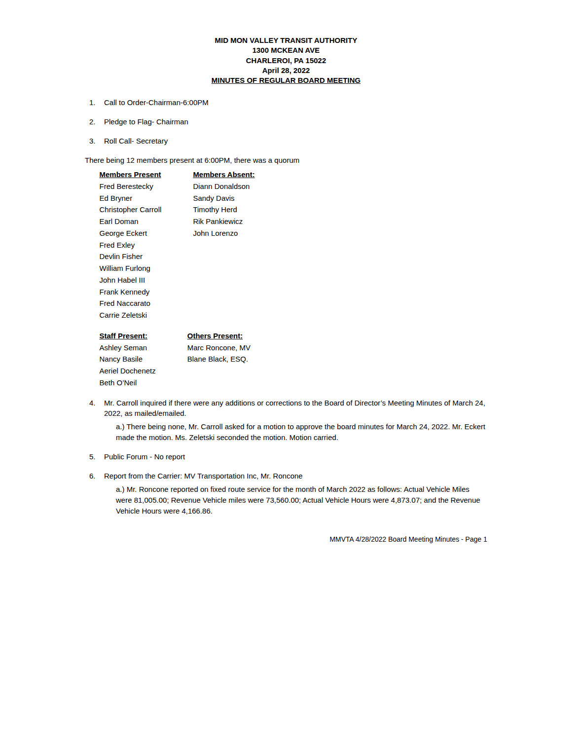MID MON VALLEY TRANSIT AUTHORITY
1300 MCKEAN AVE
CHARLEROI, PA 15022
April 28, 2022
MINUTES OF REGULAR BOARD MEETING
1. Call to Order-Chairman-6:00PM
2. Pledge to Flag- Chairman
3. Roll Call- Secretary
There being 12 members present at 6:00PM, there was a quorum
| Members Present | Members Absent: |
| --- | --- |
| Fred Berestecky | Diann Donaldson |
| Ed Bryner | Sandy Davis |
| Christopher Carroll | Timothy Herd |
| Earl Doman | Rik Pankiewicz |
| George Eckert | John Lorenzo |
| Fred Exley | |
| Devlin Fisher | |
| William Furlong | |
| John Habel III | |
| Frank Kennedy | |
| Fred Naccarato | |
| Carrie Zeletski | |
| Staff Present: | Others Present: |
| --- | --- |
| Ashley Seman | Marc Roncone, MV |
| Nancy Basile | Blane Black, ESQ. |
| Aeriel Dochenetz | |
| Beth O’Neil | |
4. Mr. Carroll inquired if there were any additions or corrections to the Board of Director’s Meeting Minutes of March 24, 2022, as mailed/emailed.
a.) There being none, Mr. Carroll asked for a motion to approve the board minutes for March 24, 2022. Mr. Eckert made the motion. Ms. Zeletski seconded the motion. Motion carried.
5. Public Forum - No report
6. Report from the Carrier: MV Transportation Inc, Mr. Roncone
a.) Mr. Roncone reported on fixed route service for the month of March 2022 as follows: Actual Vehicle Miles were 81,005.00; Revenue Vehicle miles were 73,560.00; Actual Vehicle Hours were 4,873.07; and the Revenue Vehicle Hours were 4,166.86.
MMVTA 4/28/2022 Board Meeting Minutes - Page 1